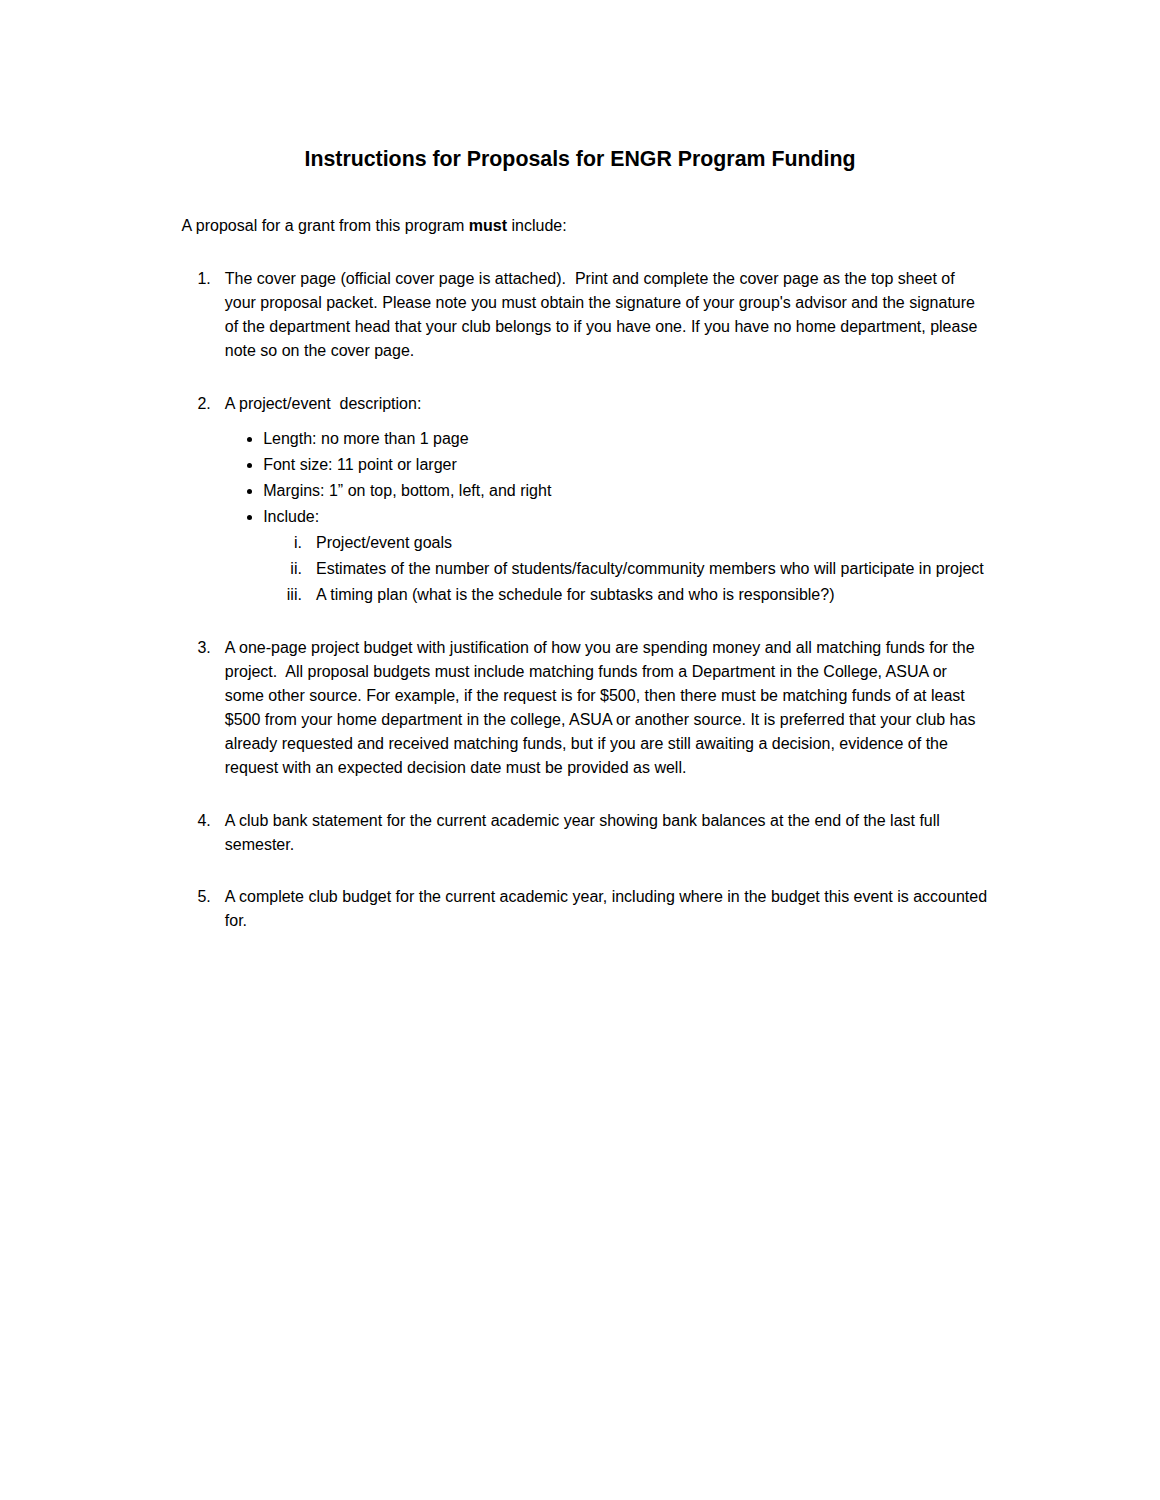Instructions for Proposals for ENGR Program Funding
A proposal for a grant from this program must include:
The cover page (official cover page is attached). Print and complete the cover page as the top sheet of your proposal packet. Please note you must obtain the signature of your group's advisor and the signature of the department head that your club belongs to if you have one. If you have no home department, please note so on the cover page.
A project/event description:
Length: no more than 1 page
Font size: 11 point or larger
Margins: 1” on top, bottom, left, and right
Include:
Project/event goals
Estimates of the number of students/faculty/community members who will participate in project
A timing plan (what is the schedule for subtasks and who is responsible?)
A one-page project budget with justification of how you are spending money and all matching funds for the project. All proposal budgets must include matching funds from a Department in the College, ASUA or some other source. For example, if the request is for $500, then there must be matching funds of at least $500 from your home department in the college, ASUA or another source. It is preferred that your club has already requested and received matching funds, but if you are still awaiting a decision, evidence of the request with an expected decision date must be provided as well.
A club bank statement for the current academic year showing bank balances at the end of the last full semester.
A complete club budget for the current academic year, including where in the budget this event is accounted for.